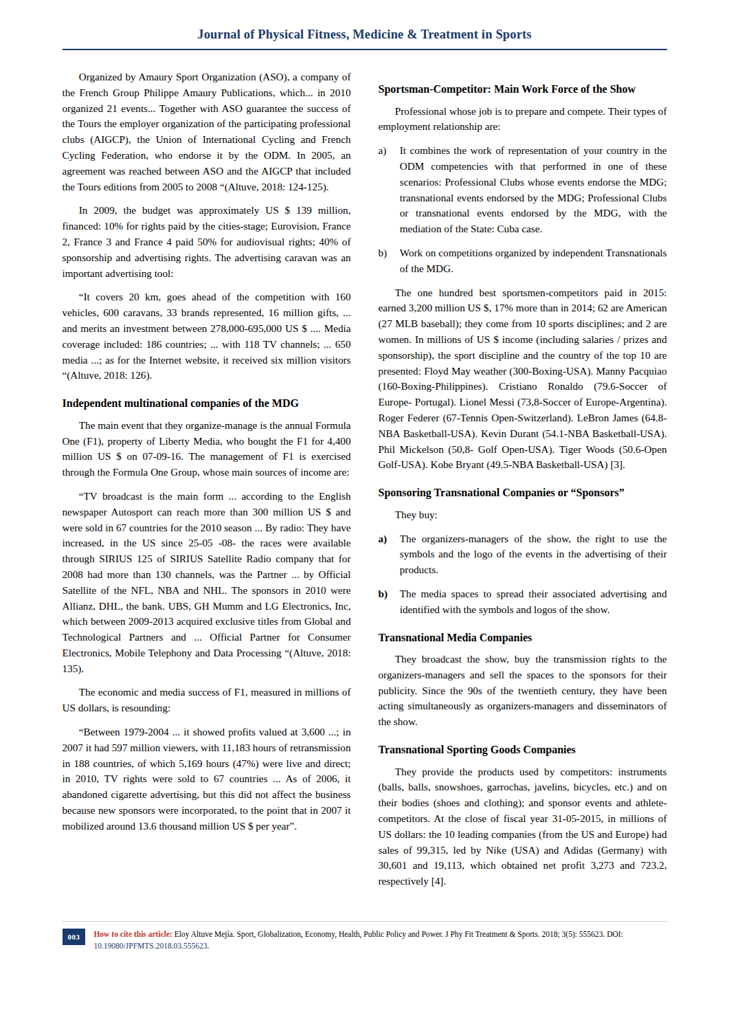Journal of Physical Fitness, Medicine & Treatment in Sports
Organized by Amaury Sport Organization (ASO), a company of the French Group Philippe Amaury Publications, which... in 2010 organized 21 events... Together with ASO guarantee the success of the Tours the employer organization of the participating professional clubs (AIGCP), the Union of International Cycling and French Cycling Federation, who endorse it by the ODM. In 2005, an agreement was reached between ASO and the AIGCP that included the Tours editions from 2005 to 2008 “(Altuve, 2018: 124-125).
In 2009, the budget was approximately US $ 139 million, financed: 10% for rights paid by the cities-stage; Eurovision, France 2, France 3 and France 4 paid 50% for audiovisual rights; 40% of sponsorship and advertising rights. The advertising caravan was an important advertising tool:
“It covers 20 km, goes ahead of the competition with 160 vehicles, 600 caravans, 33 brands represented, 16 million gifts, ... and merits an investment between 278,000-695,000 US $ .... Media coverage included: 186 countries; ... with 118 TV channels; ... 650 media ...; as for the Internet website, it received six million visitors “(Altuve, 2018: 126).
Independent multinational companies of the MDG
The main event that they organize-manage is the annual Formula One (F1), property of Liberty Media, who bought the F1 for 4,400 million US $ on 07-09-16. The management of F1 is exercised through the Formula One Group, whose main sources of income are:
“TV broadcast is the main form ... according to the English newspaper Autosport can reach more than 300 million US $ and were sold in 67 countries for the 2010 season ... By radio: They have increased, in the US since 25-05 -08- the races were available through SIRIUS 125 of SIRIUS Satellite Radio company that for 2008 had more than 130 channels, was the Partner ... by Official Satellite of the NFL, NBA and NHL. The sponsors in 2010 were Allianz, DHL, the bank. UBS, GH Mumm and LG Electronics, Inc, which between 2009-2013 acquired exclusive titles from Global and Technological Partners and ... Official Partner for Consumer Electronics, Mobile Telephony and Data Processing “(Altuve, 2018: 135).
The economic and media success of F1, measured in millions of US dollars, is resounding:
“Between 1979-2004 ... it showed profits valued at 3,600 ...; in 2007 it had 597 million viewers, with 11,183 hours of retransmission in 188 countries, of which 5,169 hours (47%) were live and direct; in 2010, TV rights were sold to 67 countries ... As of 2006, it abandoned cigarette advertising, but this did not affect the business because new sponsors were incorporated, to the point that in 2007 it mobilized around 13.6 thousand million US $ per year”.
Sportsman-Competitor: Main Work Force of the Show
Professional whose job is to prepare and compete. Their types of employment relationship are:
a) It combines the work of representation of your country in the ODM competencies with that performed in one of these scenarios: Professional Clubs whose events endorse the MDG; transnational events endorsed by the MDG; Professional Clubs or transnational events endorsed by the MDG, with the mediation of the State: Cuba case.
b) Work on competitions organized by independent Transnationals of the MDG.
The one hundred best sportsmen-competitors paid in 2015: earned 3,200 million US $, 17% more than in 2014; 62 are American (27 MLB baseball); they come from 10 sports disciplines; and 2 are women. In millions of US $ income (including salaries / prizes and sponsorship), the sport discipline and the country of the top 10 are presented: Floyd May weather (300-Boxing-USA). Manny Pacquiao (160-Boxing-Philippines). Cristiano Ronaldo (79.6-Soccer of Europe- Portugal). Lionel Messi (73,8-Soccer of Europe-Argentina). Roger Federer (67-Tennis Open-Switzerland). LeBron James (64.8-NBA Basketball-USA). Kevin Durant (54.1-NBA Basketball-USA). Phil Mickelson (50,8- Golf Open-USA). Tiger Woods (50.6-Open Golf-USA). Kobe Bryant (49.5-NBA Basketball-USA) [3].
Sponsoring Transnational Companies or “Sponsors”
They buy:
a) The organizers-managers of the show, the right to use the symbols and the logo of the events in the advertising of their products.
b) The media spaces to spread their associated advertising and identified with the symbols and logos of the show.
Transnational Media Companies
They broadcast the show, buy the transmission rights to the organizers-managers and sell the spaces to the sponsors for their publicity. Since the 90s of the twentieth century, they have been acting simultaneously as organizers-managers and disseminators of the show.
Transnational Sporting Goods Companies
They provide the products used by competitors: instruments (balls, balls, snowshoes, garrochas, javelins, bicycles, etc.) and on their bodies (shoes and clothing); and sponsor events and athlete-competitors. At the close of fiscal year 31-05-2015, in millions of US dollars: the 10 leading companies (from the US and Europe) had sales of 99,315, led by Nike (USA) and Adidas (Germany) with 30,601 and 19,113, which obtained net profit 3,273 and 723.2, respectively [4].
003
How to cite this article: Eloy Altuve Mejía. Sport, Globalization, Economy, Health, Public Policy and Power. J Phy Fit Treatment & Sports. 2018; 3(5): 555623. DOI: 10.19080/JPFMTS.2018.03.555623.